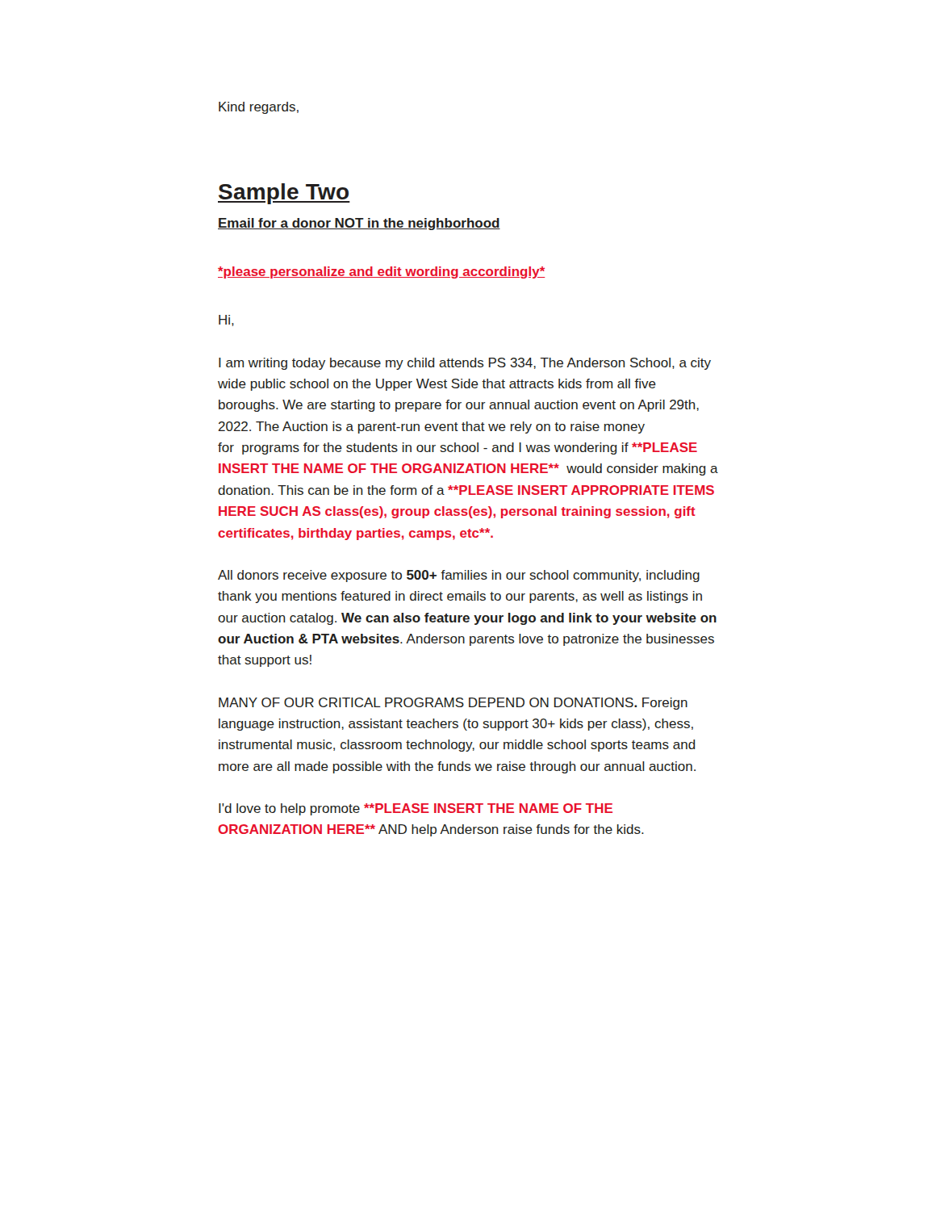Kind regards,
Sample Two
Email for a donor NOT in the neighborhood
*please personalize and edit wording accordingly*
Hi,
I am writing today because my child attends PS 334, The Anderson School, a city wide public school on the Upper West Side that attracts kids from all five boroughs. We are starting to prepare for our annual auction event on April 29th, 2022. The Auction is a parent-run event that we rely on to raise money for programs for the students in our school - and I was wondering if **PLEASE INSERT THE NAME OF THE ORGANIZATION HERE** would consider making a donation. This can be in the form of a **PLEASE INSERT APPROPRIATE ITEMS HERE SUCH AS class(es), group class(es), personal training session, gift certificates, birthday parties, camps, etc**.
All donors receive exposure to 500+ families in our school community, including thank you mentions featured in direct emails to our parents, as well as listings in our auction catalog. We can also feature your logo and link to your website on our Auction & PTA websites. Anderson parents love to patronize the businesses that support us!
MANY OF OUR CRITICAL PROGRAMS DEPEND ON DONATIONS. Foreign language instruction, assistant teachers (to support 30+ kids per class), chess, instrumental music, classroom technology, our middle school sports teams and more are all made possible with the funds we raise through our annual auction.
I'd love to help promote **PLEASE INSERT THE NAME OF THE ORGANIZATION HERE** AND help Anderson raise funds for the kids.